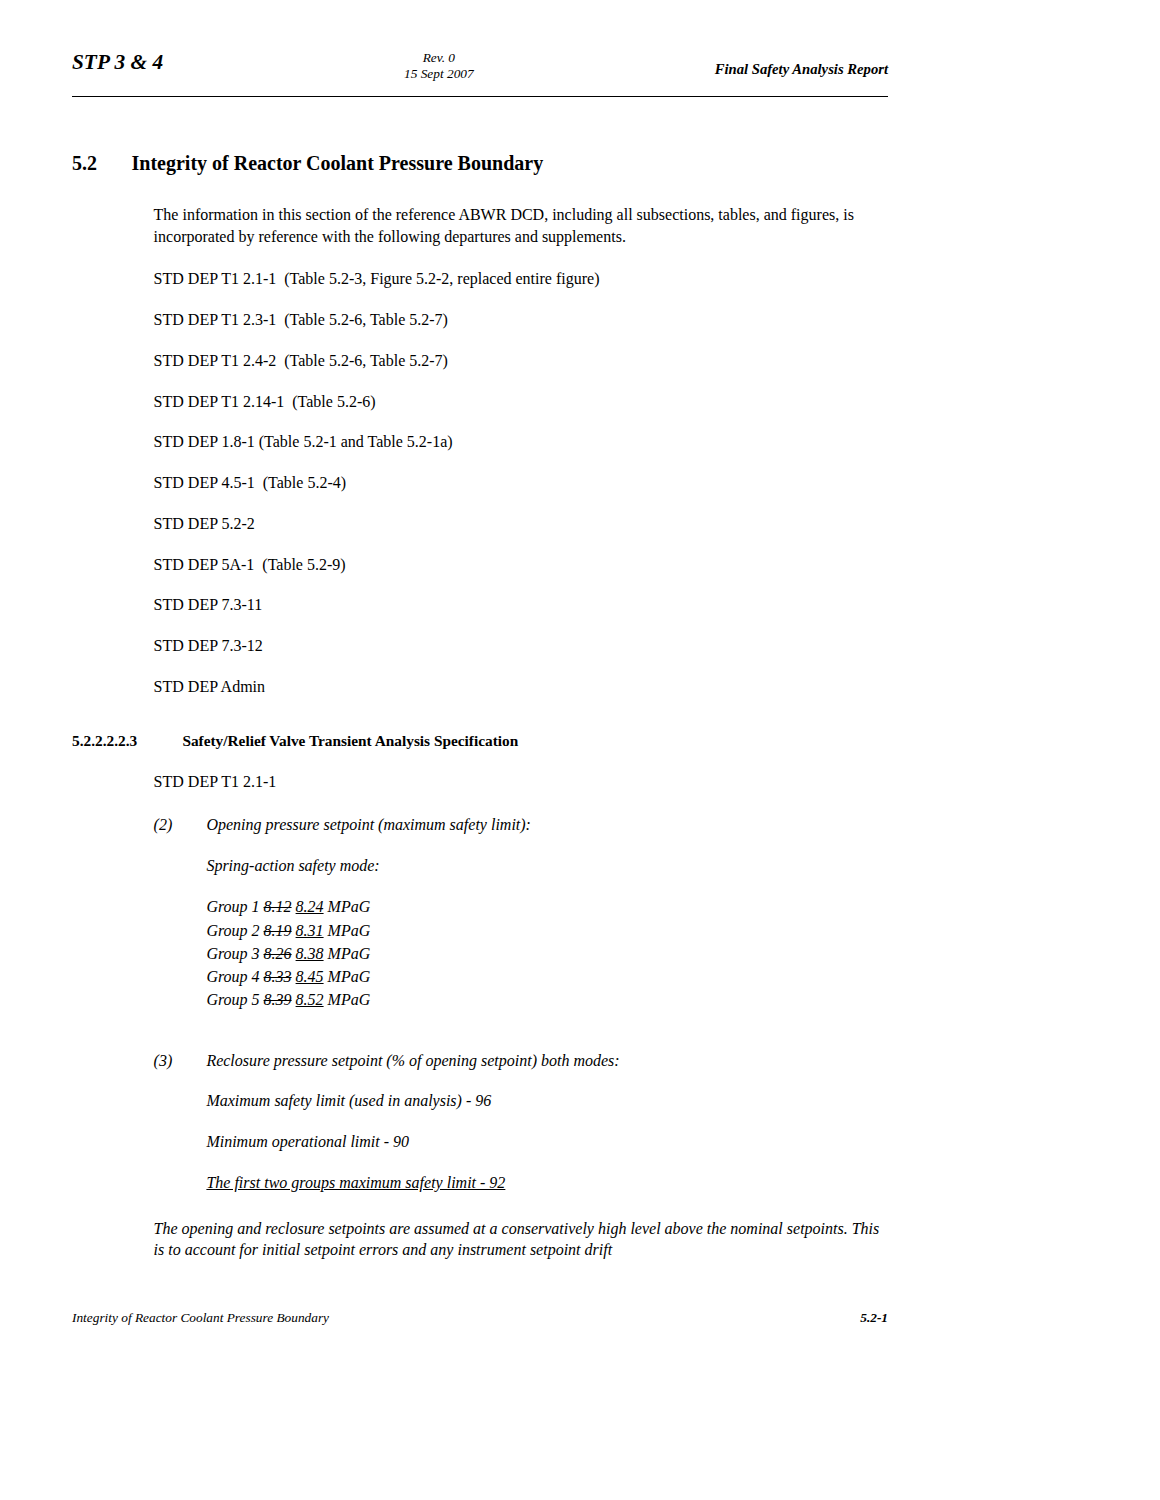STP 3 & 4
Rev. 0
15 Sept 2007
Final Safety Analysis Report
5.2 Integrity of Reactor Coolant Pressure Boundary
The information in this section of the reference ABWR DCD, including all subsections, tables, and figures, is incorporated by reference with the following departures and supplements.
STD DEP T1 2.1-1 (Table 5.2-3, Figure 5.2-2, replaced entire figure)
STD DEP T1 2.3-1 (Table 5.2-6, Table 5.2-7)
STD DEP T1 2.4-2 (Table 5.2-6, Table 5.2-7)
STD DEP T1 2.14-1 (Table 5.2-6)
STD DEP 1.8-1 (Table 5.2-1 and Table 5.2-1a)
STD DEP 4.5-1 (Table 5.2-4)
STD DEP 5.2-2
STD DEP 5A-1 (Table 5.2-9)
STD DEP 7.3-11
STD DEP 7.3-12
STD DEP Admin
5.2.2.2.2.3 Safety/Relief Valve Transient Analysis Specification
STD DEP T1 2.1-1
(2)
Opening pressure setpoint (maximum safety limit):
Spring-action safety mode:
Group 1 8.12 8.24 MPaG
Group 2 8.19 8.31 MPaG
Group 3 8.26 8.38 MPaG
Group 4 8.33 8.45 MPaG
Group 5 8.39 8.52 MPaG
(3)
Reclosure pressure setpoint (% of opening setpoint) both modes:
Maximum safety limit (used in analysis) - 96
Minimum operational limit - 90
The first two groups maximum safety limit - 92
The opening and reclosure setpoints are assumed at a conservatively high level above the nominal setpoints. This is to account for initial setpoint errors and any instrument setpoint drift
Integrity of Reactor Coolant Pressure Boundary
5.2-1